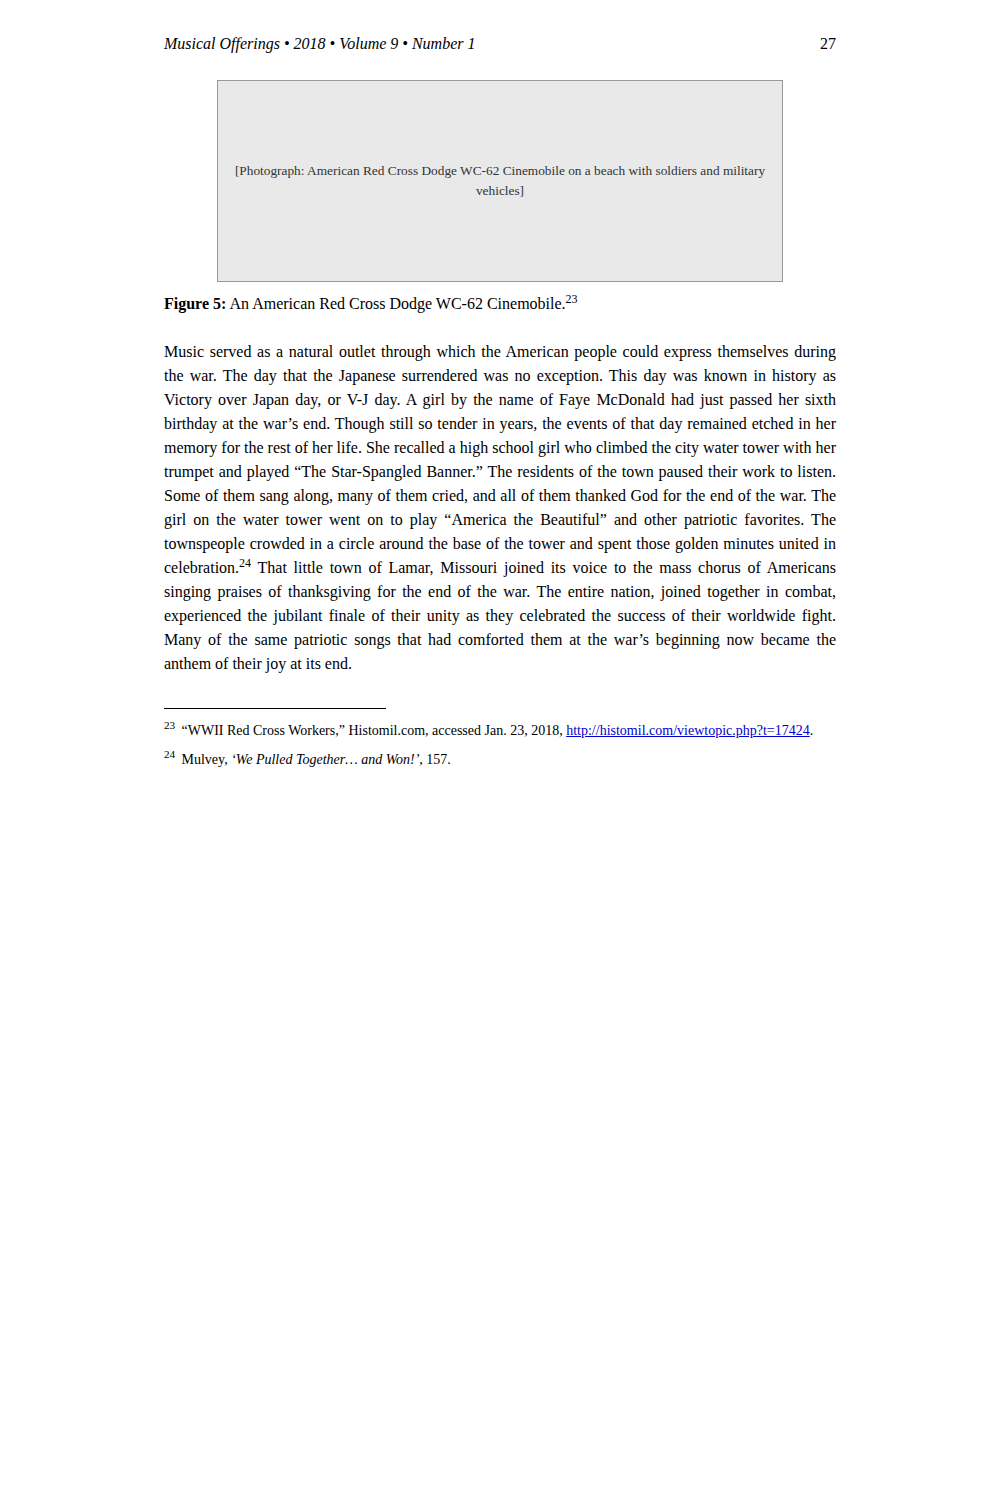Musical Offerings • 2018 • Volume 9 • Number 1 27
[Photograph: American Red Cross Dodge WC-62 Cinemobile on a beach with soldiers and military vehicles]
Figure 5: An American Red Cross Dodge WC-62 Cinemobile.23
Music served as a natural outlet through which the American people could express themselves during the war. The day that the Japanese surrendered was no exception. This day was known in history as Victory over Japan day, or V-J day. A girl by the name of Faye McDonald had just passed her sixth birthday at the war’s end. Though still so tender in years, the events of that day remained etched in her memory for the rest of her life. She recalled a high school girl who climbed the city water tower with her trumpet and played “The Star-Spangled Banner.” The residents of the town paused their work to listen. Some of them sang along, many of them cried, and all of them thanked God for the end of the war. The girl on the water tower went on to play “America the Beautiful” and other patriotic favorites. The townspeople crowded in a circle around the base of the tower and spent those golden minutes united in celebration.24 That little town of Lamar, Missouri joined its voice to the mass chorus of Americans singing praises of thanksgiving for the end of the war. The entire nation, joined together in combat, experienced the jubilant finale of their unity as they celebrated the success of their worldwide fight. Many of the same patriotic songs that had comforted them at the war’s beginning now became the anthem of their joy at its end.
23 “WWII Red Cross Workers,” Histomil.com, accessed Jan. 23, 2018, http://histomil.com/viewtopic.php?t=17424.
24 Mulvey, ‘We Pulled Together… and Won!’, 157.